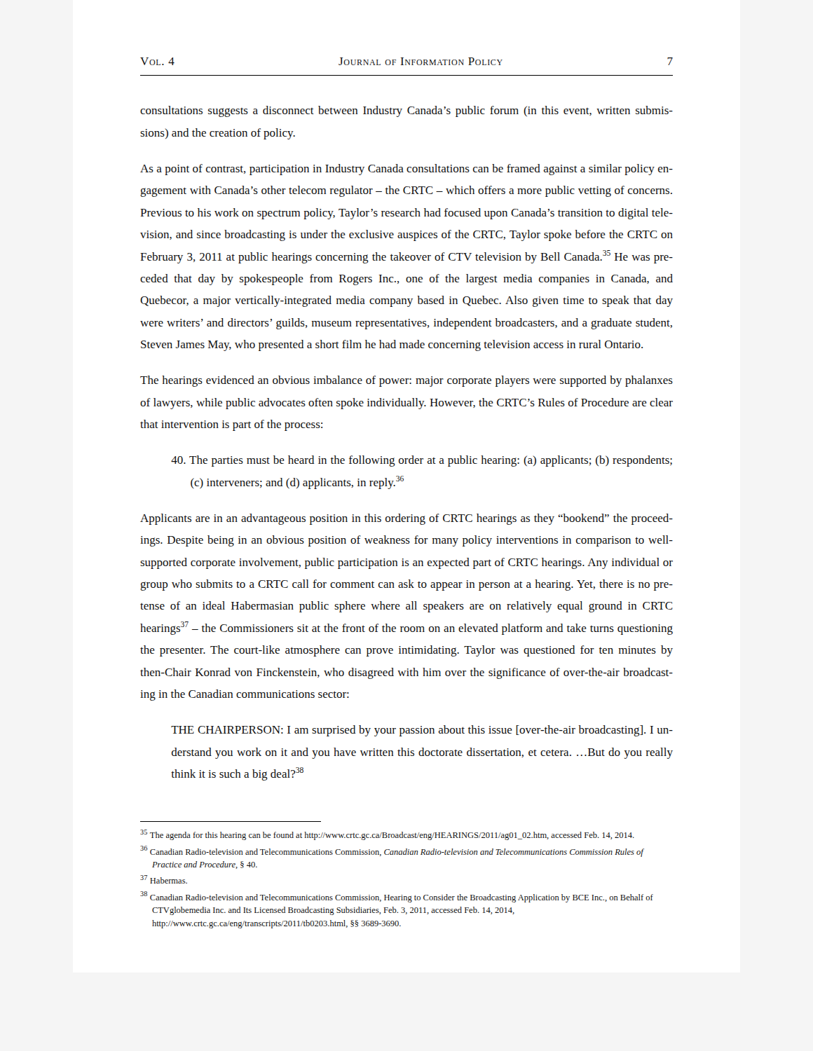Vol. 4 Journal of Information Policy 7
consultations suggests a disconnect between Industry Canada’s public forum (in this event, written submissions) and the creation of policy.
As a point of contrast, participation in Industry Canada consultations can be framed against a similar policy engagement with Canada’s other telecom regulator – the CRTC – which offers a more public vetting of concerns. Previous to his work on spectrum policy, Taylor’s research had focused upon Canada’s transition to digital television, and since broadcasting is under the exclusive auspices of the CRTC, Taylor spoke before the CRTC on February 3, 2011 at public hearings concerning the takeover of CTV television by Bell Canada.35 He was preceded that day by spokespeople from Rogers Inc., one of the largest media companies in Canada, and Quebecor, a major vertically-integrated media company based in Quebec. Also given time to speak that day were writers’ and directors’ guilds, museum representatives, independent broadcasters, and a graduate student, Steven James May, who presented a short film he had made concerning television access in rural Ontario.
The hearings evidenced an obvious imbalance of power: major corporate players were supported by phalanxes of lawyers, while public advocates often spoke individually. However, the CRTC’s Rules of Procedure are clear that intervention is part of the process:
40. The parties must be heard in the following order at a public hearing: (a) applicants; (b) respondents; (c) interveners; and (d) applicants, in reply.36
Applicants are in an advantageous position in this ordering of CRTC hearings as they “bookend” the proceedings. Despite being in an obvious position of weakness for many policy interventions in comparison to well-supported corporate involvement, public participation is an expected part of CRTC hearings. Any individual or group who submits to a CRTC call for comment can ask to appear in person at a hearing. Yet, there is no pretense of an ideal Habermasian public sphere where all speakers are on relatively equal ground in CRTC hearings37 – the Commissioners sit at the front of the room on an elevated platform and take turns questioning the presenter. The court-like atmosphere can prove intimidating. Taylor was questioned for ten minutes by then-Chair Konrad von Finckenstein, who disagreed with him over the significance of over-the-air broadcasting in the Canadian communications sector:
THE CHAIRPERSON: I am surprised by your passion about this issue [over-the-air broadcasting]. I understand you work on it and you have written this doctorate dissertation, et cetera. …But do you really think it is such a big deal?38
The agenda for this hearing can be found at http://www.crtc.gc.ca/Broadcast/eng/HEARINGS/2011/ag01_02.htm, accessed Feb. 14, 2014.
Canadian Radio-television and Telecommunications Commission, Canadian Radio-television and Telecommunications Commission Rules of Practice and Procedure, § 40.
Habermas.
Canadian Radio-television and Telecommunications Commission, Hearing to Consider the Broadcasting Application by BCE Inc., on Behalf of CTVglobemedia Inc. and Its Licensed Broadcasting Subsidiaries, Feb. 3, 2011, accessed Feb. 14, 2014, http://www.crtc.gc.ca/eng/transcripts/2011/tb0203.html, §§ 3689-3690.